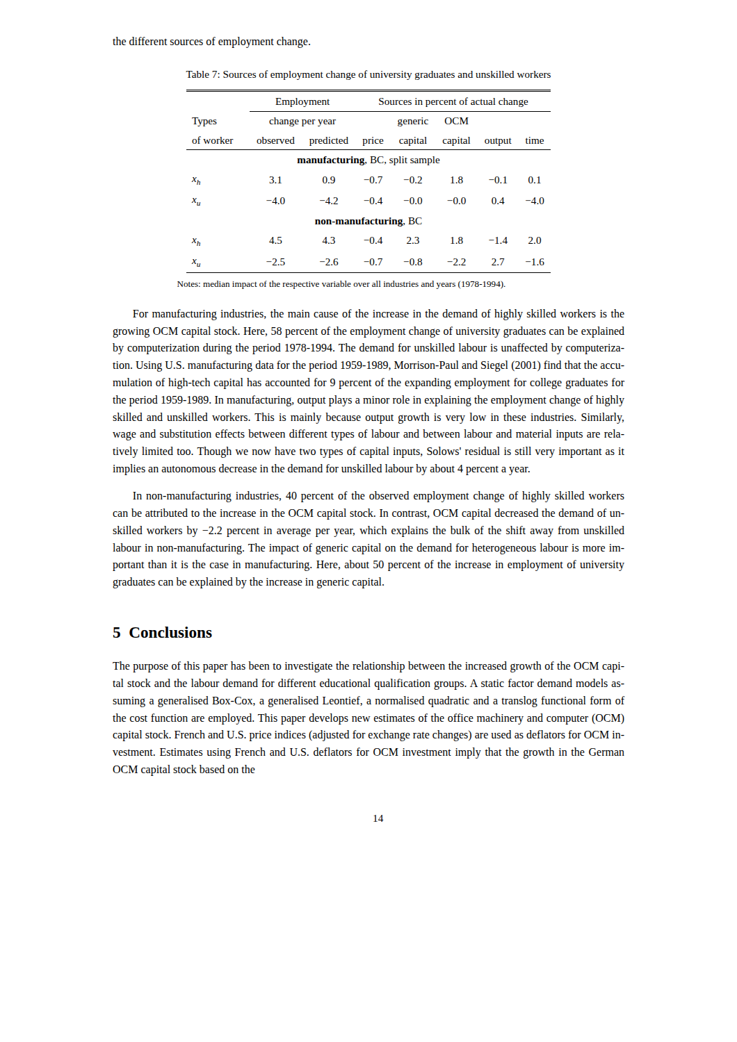the different sources of employment change.
Table 7: Sources of employment change of university graduates and unskilled workers
| | Employment | Sources in percent of actual change |
| Types | change per year | | generic | OCM | | |
| of worker | observed | predicted | price | capital | capital | output | time |
| manufacturing , BC, split sample |
| x h | 3.1 | 0.9 | −0.7 | −0.2 | 1.8 | −0.1 | 0.1 |
| x u | −4.0 | −4.2 | −0.4 | −0.0 | −0.0 | 0.4 | −4.0 |
| non-manufacturing , BC |
| x h | 4.5 | 4.3 | −0.4 | 2.3 | 1.8 | −1.4 | 2.0 |
| x u | −2.5 | −2.6 | −0.7 | −0.8 | −2.2 | 2.7 | −1.6 |
Notes: median impact of the respective variable over all industries and years (1978-1994).
For manufacturing industries, the main cause of the increase in the demand of highly skilled workers is the growing OCM capital stock. Here, 58 percent of the employment change of university graduates can be explained by computerization during the period 1978-1994. The demand for unskilled labour is unaffected by computerization. Using U.S. manufacturing data for the period 1959-1989, Morrison-Paul and Siegel (2001) find that the accumulation of high-tech capital has accounted for 9 percent of the expanding employment for college graduates for the period 1959-1989. In manufacturing, output plays a minor role in explaining the employment change of highly skilled and unskilled workers. This is mainly because output growth is very low in these industries. Similarly, wage and substitution effects between different types of labour and between labour and material inputs are relatively limited too. Though we now have two types of capital inputs, Solows' residual is still very important as it implies an autonomous decrease in the demand for unskilled labour by about 4 percent a year.
In non-manufacturing industries, 40 percent of the observed employment change of highly skilled workers can be attributed to the increase in the OCM capital stock. In contrast, OCM capital decreased the demand of unskilled workers by −2.2 percent in average per year, which explains the bulk of the shift away from unskilled labour in non-manufacturing. The impact of generic capital on the demand for heterogeneous labour is more important than it is the case in manufacturing. Here, about 50 percent of the increase in employment of university graduates can be explained by the increase in generic capital.
5 Conclusions
The purpose of this paper has been to investigate the relationship between the increased growth of the OCM capital stock and the labour demand for different educational qualification groups. A static factor demand models assuming a generalised Box-Cox, a generalised Leontief, a normalised quadratic and a translog functional form of the cost function are employed. This paper develops new estimates of the office machinery and computer (OCM) capital stock. French and U.S. price indices (adjusted for exchange rate changes) are used as deflators for OCM investment. Estimates using French and U.S. deflators for OCM investment imply that the growth in the German OCM capital stock based on the
14